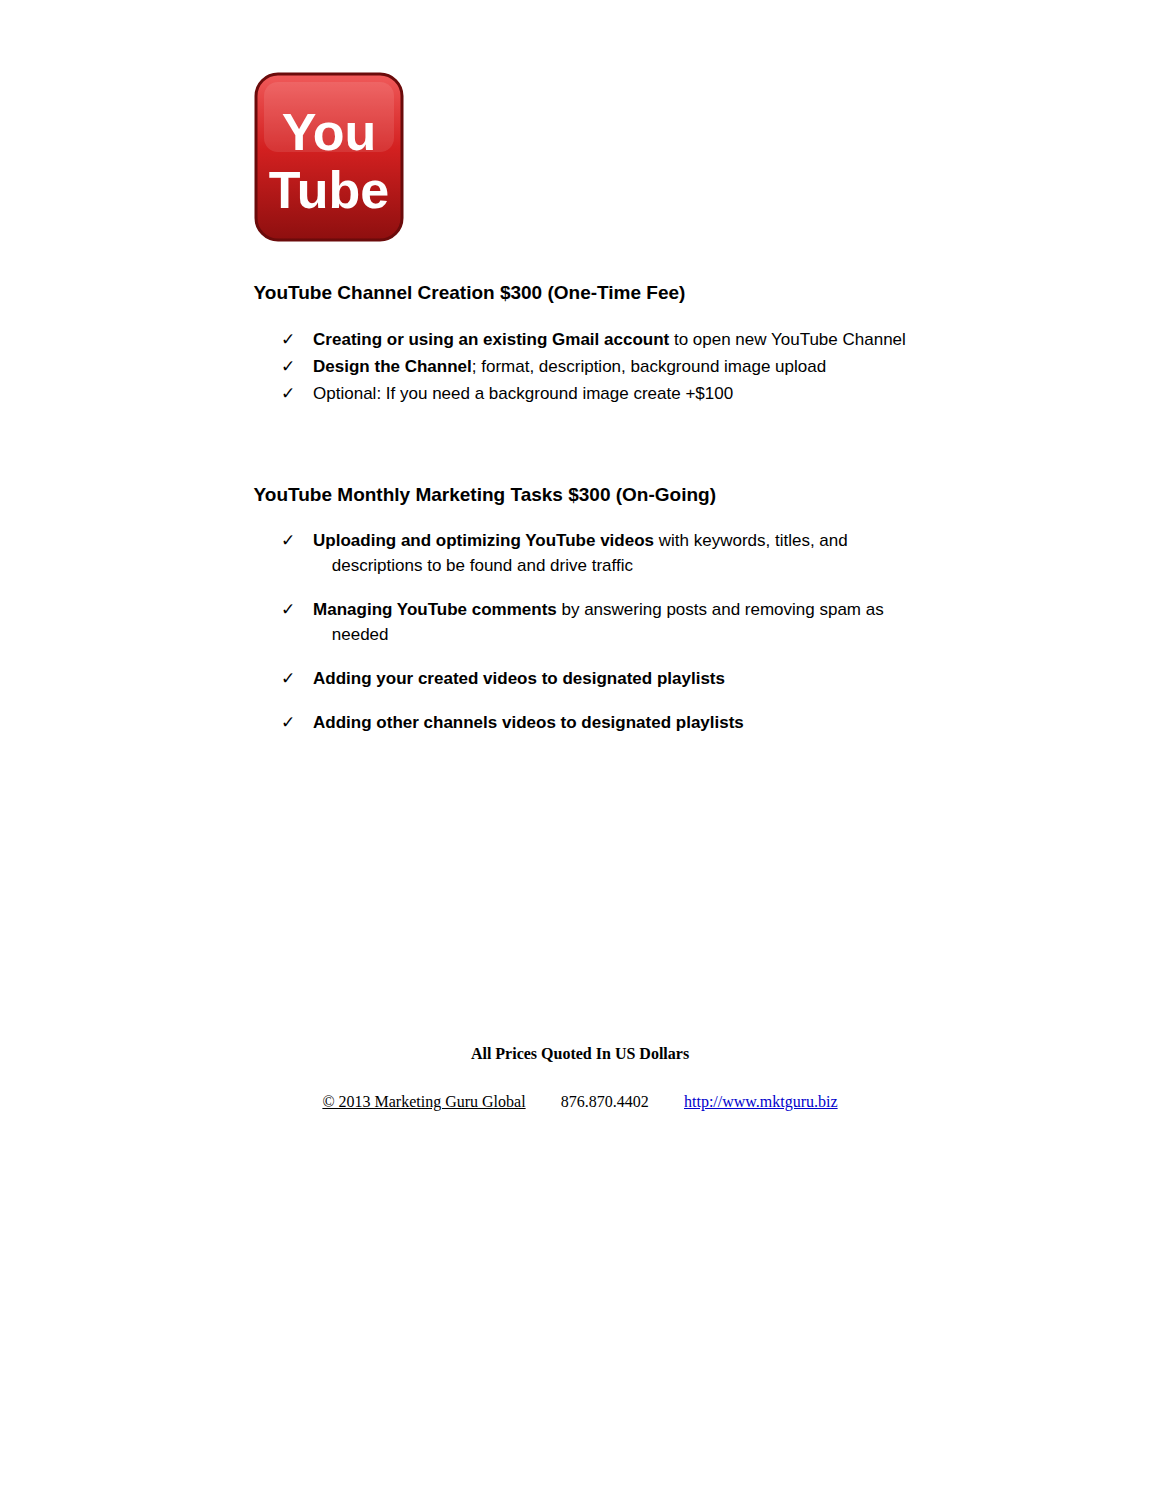You Tube
YouTube Channel Creation $300 (One-Time Fee)
Creating or using an existing Gmail account to open new YouTube Channel
Design the Channel; format, description, background image upload
Optional: If you need a background image create +$100
YouTube Monthly Marketing Tasks $300 (On-Going)
Uploading and optimizing YouTube videos with keywords, titles, and descriptions to be found and drive traffic
Managing YouTube comments by answering posts and removing spam as needed
Adding your created videos to designated playlists
Adding other channels videos to designated playlists
All Prices Quoted In US Dollars
© 2013 Marketing Guru Global 876.870.4402 http://www.mktguru.biz